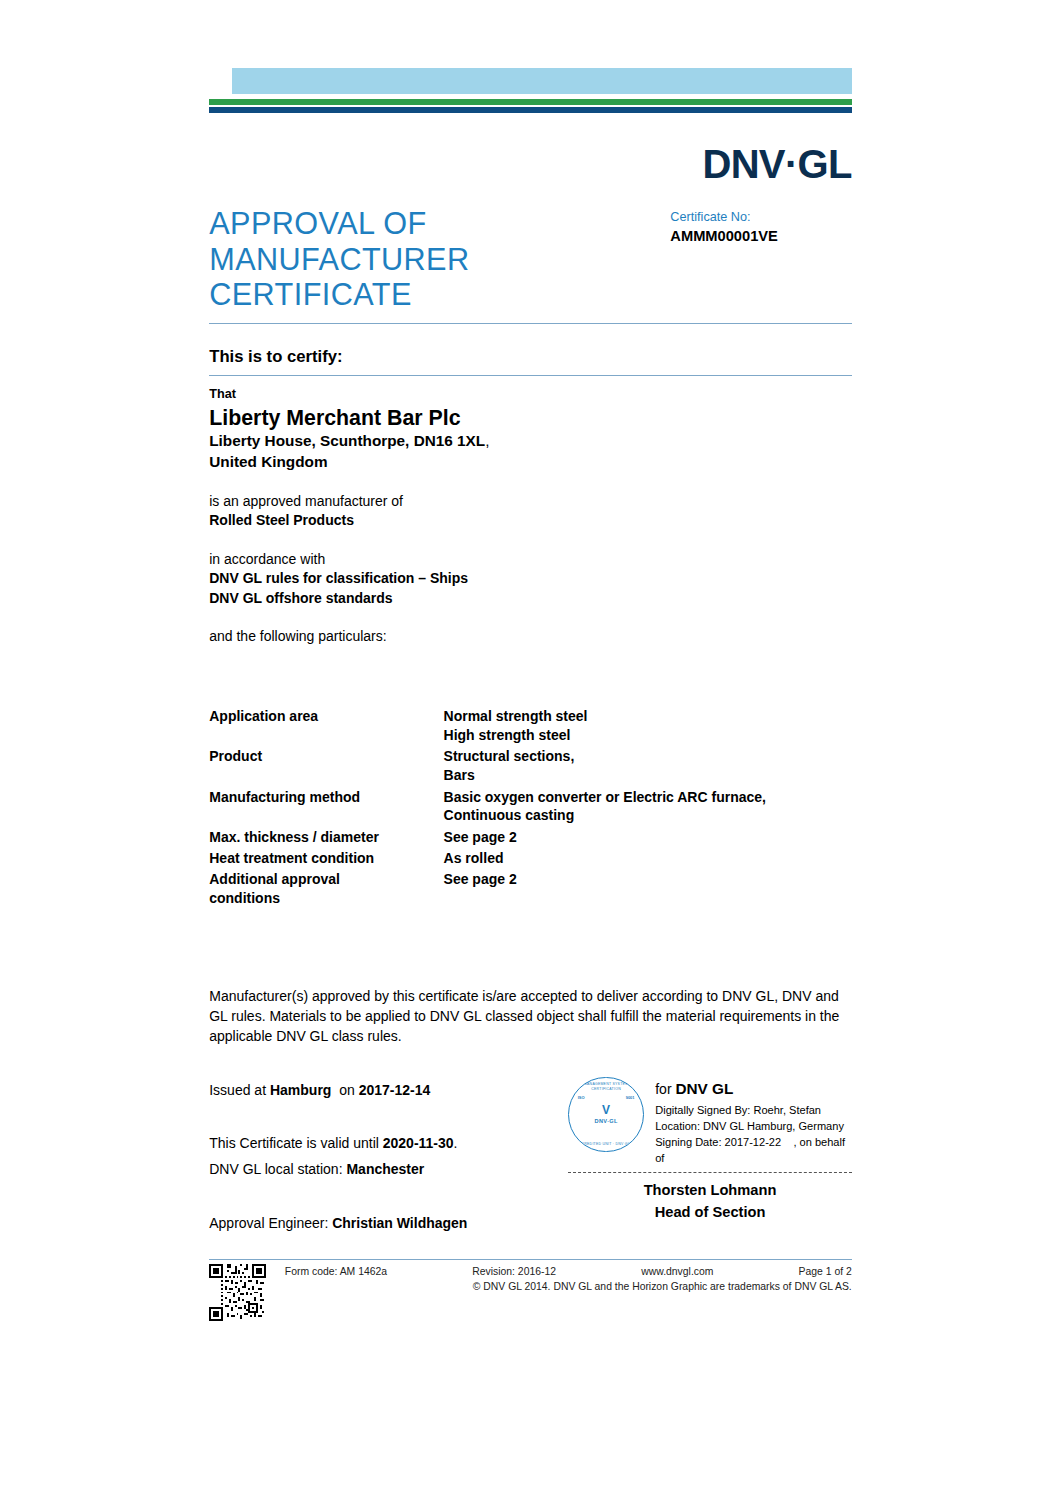DNV·GL
Approval of Manufacturer
Certificate
Certificate No: AMMM00001VE
This is to certify:
That
Liberty Merchant Bar Plc
Liberty House, Scunthorpe, DN16 1XL,
United Kingdom
is an approved manufacturer of
Rolled Steel Products
in accordance with
DNV GL rules for classification – Ships
DNV GL offshore standards
and the following particulars:
| Application area | Normal strength steel High strength steel |
| Product | Structural sections, Bars |
| Manufacturing method | Basic oxygen converter or Electric ARC furnace, Continuous casting |
| Max. thickness / diameter | See page 2 |
| Heat treatment condition | As rolled |
| Additional approval conditions | See page 2 |
Manufacturer(s) approved by this certificate is/are accepted to deliver according to DNV GL, DNV and GL rules. Materials to be applied to DNV GL classed object shall fulfill the material requirements in the applicable DNV GL class rules.
Issued at Hamburg on 2017-12-14
This Certificate is valid until 2020-11-30.
DNV GL local station: Manchester
Approval Engineer: Christian Wildhagen
MANAGEMENT SYSTEM CERTIFICATION
ISO
9001
V DNV·GL
ACCREDITED UNIT · DNV GL AS
for DNV GL
Digitally Signed By: Roehr, Stefan
Location: DNV GL Hamburg, Germany
Signing Date: 2017-12-22 , on behalf of
Thorsten Lohmann
Head of Section
Form code: AM 1462a Revision: 2016-12 www.dnvgl.com Page 1 of 2
© DNV GL 2014. DNV GL and the Horizon Graphic are trademarks of DNV GL AS.